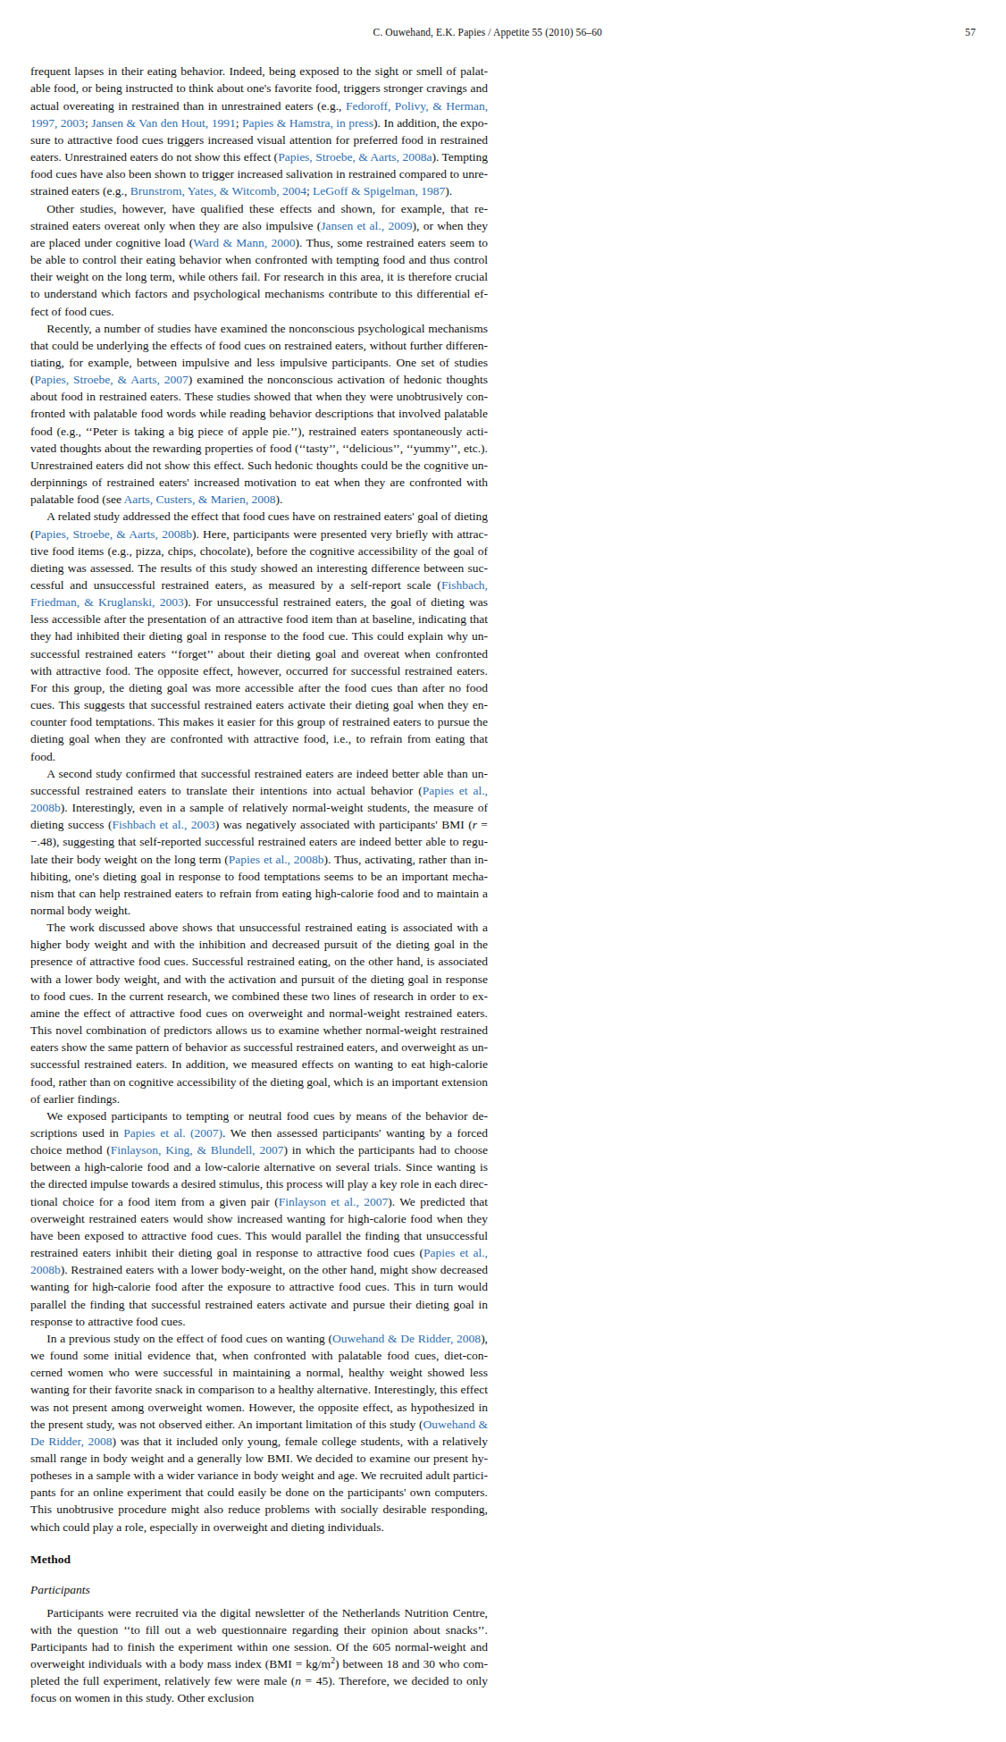C. Ouwehand, E.K. Papies / Appetite 55 (2010) 56–60
57
frequent lapses in their eating behavior. Indeed, being exposed to the sight or smell of palatable food, or being instructed to think about one's favorite food, triggers stronger cravings and actual overeating in restrained than in unrestrained eaters (e.g., Fedoroff, Polivy, & Herman, 1997, 2003; Jansen & Van den Hout, 1991; Papies & Hamstra, in press). In addition, the exposure to attractive food cues triggers increased visual attention for preferred food in restrained eaters. Unrestrained eaters do not show this effect (Papies, Stroebe, & Aarts, 2008a). Tempting food cues have also been shown to trigger increased salivation in restrained compared to unrestrained eaters (e.g., Brunstrom, Yates, & Witcomb, 2004; LeGoff & Spigelman, 1987).
Other studies, however, have qualified these effects and shown, for example, that restrained eaters overeat only when they are also impulsive (Jansen et al., 2009), or when they are placed under cognitive load (Ward & Mann, 2000). Thus, some restrained eaters seem to be able to control their eating behavior when confronted with tempting food and thus control their weight on the long term, while others fail. For research in this area, it is therefore crucial to understand which factors and psychological mechanisms contribute to this differential effect of food cues.
Recently, a number of studies have examined the nonconscious psychological mechanisms that could be underlying the effects of food cues on restrained eaters, without further differentiating, for example, between impulsive and less impulsive participants. One set of studies (Papies, Stroebe, & Aarts, 2007) examined the nonconscious activation of hedonic thoughts about food in restrained eaters. These studies showed that when they were unobtrusively confronted with palatable food words while reading behavior descriptions that involved palatable food (e.g., ‘‘Peter is taking a big piece of apple pie.’’), restrained eaters spontaneously activated thoughts about the rewarding properties of food (‘‘tasty’’, ‘‘delicious’’, ‘‘yummy’’, etc.). Unrestrained eaters did not show this effect. Such hedonic thoughts could be the cognitive underpinnings of restrained eaters' increased motivation to eat when they are confronted with palatable food (see Aarts, Custers, & Marien, 2008).
A related study addressed the effect that food cues have on restrained eaters' goal of dieting (Papies, Stroebe, & Aarts, 2008b). Here, participants were presented very briefly with attractive food items (e.g., pizza, chips, chocolate), before the cognitive accessibility of the goal of dieting was assessed. The results of this study showed an interesting difference between successful and unsuccessful restrained eaters, as measured by a self-report scale (Fishbach, Friedman, & Kruglanski, 2003). For unsuccessful restrained eaters, the goal of dieting was less accessible after the presentation of an attractive food item than at baseline, indicating that they had inhibited their dieting goal in response to the food cue. This could explain why unsuccessful restrained eaters ‘‘forget’’ about their dieting goal and overeat when confronted with attractive food. The opposite effect, however, occurred for successful restrained eaters. For this group, the dieting goal was more accessible after the food cues than after no food cues. This suggests that successful restrained eaters activate their dieting goal when they encounter food temptations. This makes it easier for this group of restrained eaters to pursue the dieting goal when they are confronted with attractive food, i.e., to refrain from eating that food.
A second study confirmed that successful restrained eaters are indeed better able than unsuccessful restrained eaters to translate their intentions into actual behavior (Papies et al., 2008b). Interestingly, even in a sample of relatively normal-weight students, the measure of dieting success (Fishbach et al., 2003) was negatively associated with participants' BMI (r = −.48), suggesting that self-reported successful restrained eaters are indeed better able to regulate their body weight on the long term (Papies et al., 2008b). Thus, activating, rather than inhibiting, one's dieting goal in response to food temptations seems to be an important mechanism that can help restrained eaters to refrain from eating high-calorie food and to maintain a normal body weight.
The work discussed above shows that unsuccessful restrained eating is associated with a higher body weight and with the inhibition and decreased pursuit of the dieting goal in the presence of attractive food cues. Successful restrained eating, on the other hand, is associated with a lower body weight, and with the activation and pursuit of the dieting goal in response to food cues. In the current research, we combined these two lines of research in order to examine the effect of attractive food cues on overweight and normal-weight restrained eaters. This novel combination of predictors allows us to examine whether normal-weight restrained eaters show the same pattern of behavior as successful restrained eaters, and overweight as unsuccessful restrained eaters. In addition, we measured effects on wanting to eat high-calorie food, rather than on cognitive accessibility of the dieting goal, which is an important extension of earlier findings.
We exposed participants to tempting or neutral food cues by means of the behavior descriptions used in Papies et al. (2007). We then assessed participants' wanting by a forced choice method (Finlayson, King, & Blundell, 2007) in which the participants had to choose between a high-calorie food and a low-calorie alternative on several trials. Since wanting is the directed impulse towards a desired stimulus, this process will play a key role in each directional choice for a food item from a given pair (Finlayson et al., 2007). We predicted that overweight restrained eaters would show increased wanting for high-calorie food when they have been exposed to attractive food cues. This would parallel the finding that unsuccessful restrained eaters inhibit their dieting goal in response to attractive food cues (Papies et al., 2008b). Restrained eaters with a lower body-weight, on the other hand, might show decreased wanting for high-calorie food after the exposure to attractive food cues. This in turn would parallel the finding that successful restrained eaters activate and pursue their dieting goal in response to attractive food cues.
In a previous study on the effect of food cues on wanting (Ouwehand & De Ridder, 2008), we found some initial evidence that, when confronted with palatable food cues, diet-concerned women who were successful in maintaining a normal, healthy weight showed less wanting for their favorite snack in comparison to a healthy alternative. Interestingly, this effect was not present among overweight women. However, the opposite effect, as hypothesized in the present study, was not observed either. An important limitation of this study (Ouwehand & De Ridder, 2008) was that it included only young, female college students, with a relatively small range in body weight and a generally low BMI. We decided to examine our present hypotheses in a sample with a wider variance in body weight and age. We recruited adult participants for an online experiment that could easily be done on the participants' own computers. This unobtrusive procedure might also reduce problems with socially desirable responding, which could play a role, especially in overweight and dieting individuals.
Method
Participants
Participants were recruited via the digital newsletter of the Netherlands Nutrition Centre, with the question ‘‘to fill out a web questionnaire regarding their opinion about snacks’’. Participants had to finish the experiment within one session. Of the 605 normal-weight and overweight individuals with a body mass index (BMI = kg/m2) between 18 and 30 who completed the full experiment, relatively few were male (n = 45). Therefore, we decided to only focus on women in this study. Other exclusion